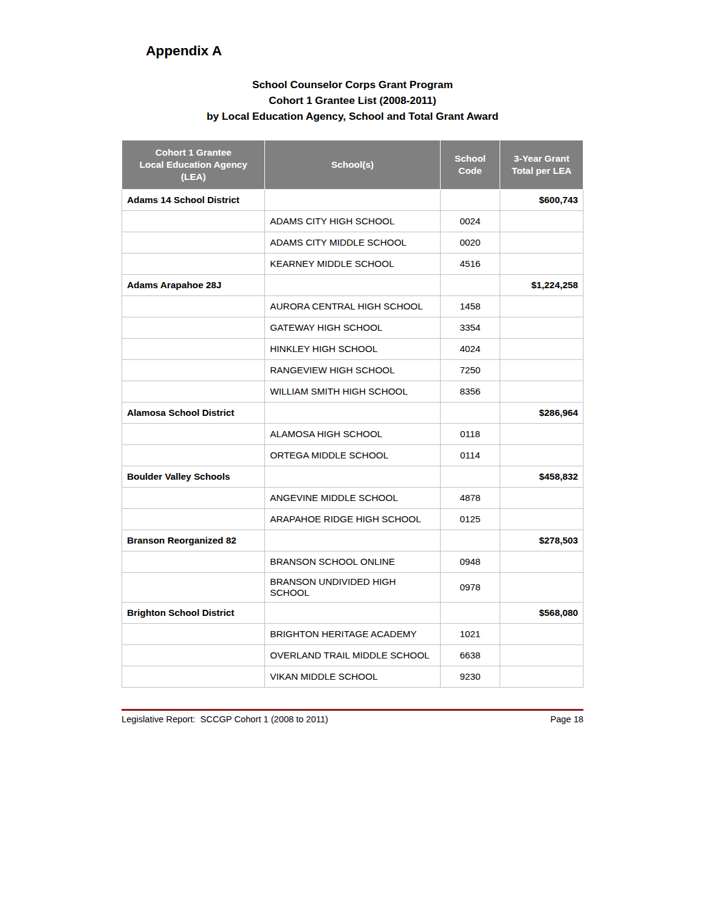Appendix A
School Counselor Corps Grant Program
Cohort 1 Grantee List (2008-2011)
by Local Education Agency, School and Total Grant Award
| Cohort 1 Grantee Local Education Agency (LEA) | School(s) | School Code | 3-Year Grant Total per LEA |
| --- | --- | --- | --- |
| Adams 14 School District | | | $600,743 |
| | ADAMS CITY HIGH SCHOOL | 0024 | |
| | ADAMS CITY MIDDLE SCHOOL | 0020 | |
| | KEARNEY MIDDLE SCHOOL | 4516 | |
| Adams Arapahoe 28J | | | $1,224,258 |
| | AURORA CENTRAL HIGH SCHOOL | 1458 | |
| | GATEWAY HIGH SCHOOL | 3354 | |
| | HINKLEY HIGH SCHOOL | 4024 | |
| | RANGEVIEW HIGH SCHOOL | 7250 | |
| | WILLIAM SMITH HIGH SCHOOL | 8356 | |
| Alamosa School District | | | $286,964 |
| | ALAMOSA HIGH SCHOOL | 0118 | |
| | ORTEGA MIDDLE SCHOOL | 0114 | |
| Boulder Valley Schools | | | $458,832 |
| | ANGEVINE MIDDLE SCHOOL | 4878 | |
| | ARAPAHOE RIDGE HIGH SCHOOL | 0125 | |
| Branson Reorganized 82 | | | $278,503 |
| | BRANSON SCHOOL ONLINE | 0948 | |
| | BRANSON UNDIVIDED HIGH SCHOOL | 0978 | |
| Brighton School District | | | $568,080 |
| | BRIGHTON HERITAGE ACADEMY | 1021 | |
| | OVERLAND TRAIL MIDDLE SCHOOL | 6638 | |
| | VIKAN MIDDLE SCHOOL | 9230 | |
Legislative Report: SCCGP Cohort 1 (2008 to 2011) Page 18